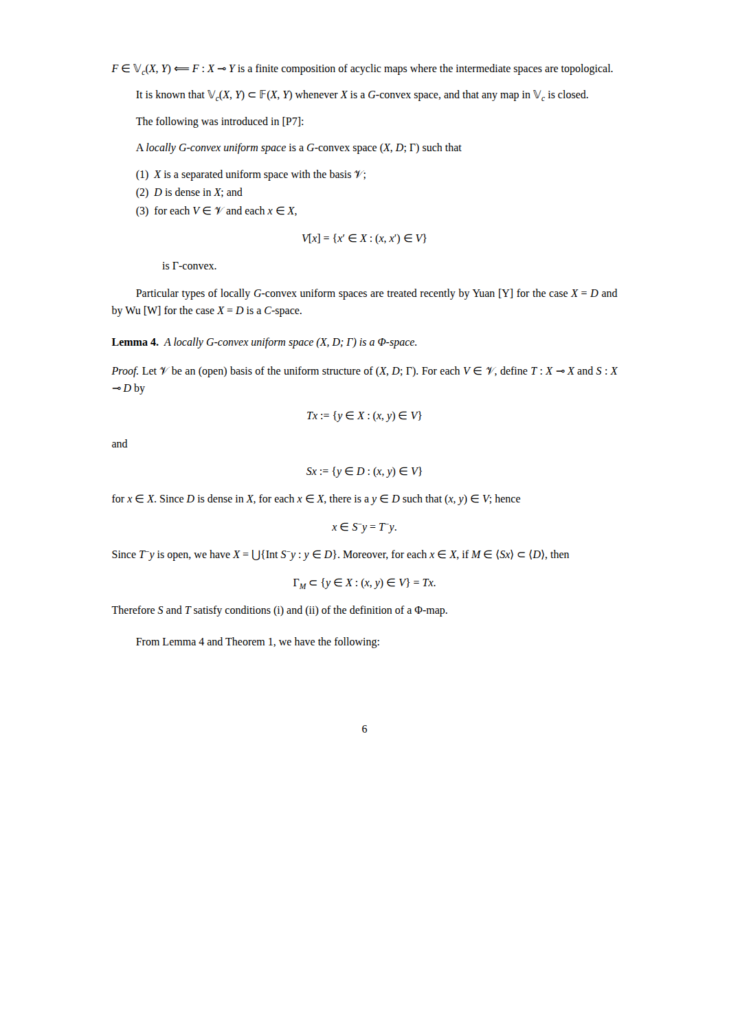F ∈ 𝕍c(X, Y) ⟸ F : X ⊸ Y is a finite composition of acyclic maps where the intermediate spaces are topological.
It is known that 𝕍c(X, Y) ⊂ 𝔽(X, Y) whenever X is a G-convex space, and that any map in 𝕍c is closed.
The following was introduced in [P7]:
A locally G-convex uniform space is a G-convex space (X, D; Γ) such that
(1) X is a separated uniform space with the basis 𝒱;
(2) D is dense in X; and
(3) for each V ∈ 𝒱 and each x ∈ X,
V[x] = {x′ ∈ X : (x, x′) ∈ V}
is Γ-convex.
Particular types of locally G-convex uniform spaces are treated recently by Yuan [Y] for the case X = D and by Wu [W] for the case X = D is a C-space.
Lemma 4. A locally G-convex uniform space (X, D; Γ) is a Φ-space.
Proof. Let 𝒱 be an (open) basis of the uniform structure of (X, D; Γ). For each V ∈ 𝒱, define T : X ⊸ X and S : X ⊸ D by
Tx := {y ∈ X : (x, y) ∈ V}
and
Sx := {y ∈ D : (x, y) ∈ V}
for x ∈ X. Since D is dense in X, for each x ∈ X, there is a y ∈ D such that (x, y) ∈ V; hence
x ∈ S−y = T−y.
Since T−y is open, we have X = ⋃{Int S−y : y ∈ D}. Moreover, for each x ∈ X, if M ∈ ⟨Sx⟩ ⊂ ⟨D⟩, then
ΓM ⊂ {y ∈ X : (x, y) ∈ V} = Tx.
Therefore S and T satisfy conditions (i) and (ii) of the definition of a Φ-map.
From Lemma 4 and Theorem 1, we have the following:
6